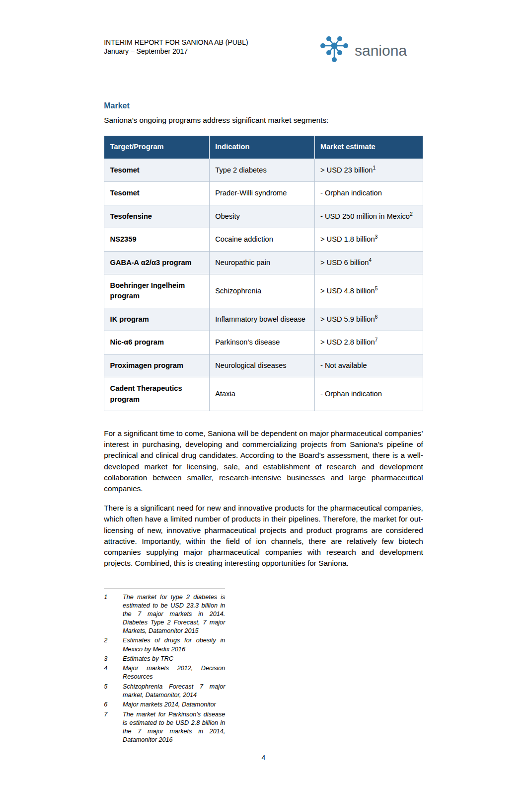INTERIM REPORT FOR SANIONA AB (PUBL)
January – September 2017
saniona
Market
Saniona’s ongoing programs address significant market segments:
| Target/Program | Indication | Market estimate |
| --- | --- | --- |
| Tesomet | Type 2 diabetes | > USD 23 billion 1 |
| Tesomet | Prader-Willi syndrome | - Orphan indication |
| Tesofensine | Obesity | - USD 250 million in Mexico 2 |
| NS2359 | Cocaine addiction | > USD 1.8 billion 3 |
| GABA-A α2/α3 program | Neuropathic pain | > USD 6 billion 4 |
| Boehringer Ingelheim program | Schizophrenia | > USD 4.8 billion 5 |
| IK program | Inflammatory bowel disease | > USD 5.9 billion 6 |
| Nic-α6 program | Parkinson’s disease | > USD 2.8 billion 7 |
| Proximagen program | Neurological diseases | - Not available |
| Cadent Therapeutics program | Ataxia | - Orphan indication |
For a significant time to come, Saniona will be dependent on major pharmaceutical companies’ interest in purchasing, developing and commercializing projects from Saniona’s pipeline of preclinical and clinical drug candidates. According to the Board's assessment, there is a well-developed market for licensing, sale, and establishment of research and development collaboration between smaller, research-intensive businesses and large pharmaceutical companies.
There is a significant need for new and innovative products for the pharmaceutical companies, which often have a limited number of products in their pipelines. Therefore, the market for out-licensing of new, innovative pharmaceutical projects and product programs are considered attractive. Importantly, within the field of ion channels, there are relatively few biotech companies supplying major pharmaceutical companies with research and development projects. Combined, this is creating interesting opportunities for Saniona.
1 The market for type 2 diabetes is estimated to be USD 23.3 billion in the 7 major markets in 2014. Diabetes Type 2 Forecast, 7 major Markets, Datamonitor 2015
2 Estimates of drugs for obesity in Mexico by Medix 2016
3 Estimates by TRC
4 Major markets 2012, Decision Resources
5 Schizophrenia Forecast 7 major market, Datamonitor, 2014
6 Major markets 2014, Datamonitor
7 The market for Parkinson’s disease is estimated to be USD 2.8 billion in the 7 major markets in 2014, Datamonitor 2016
4